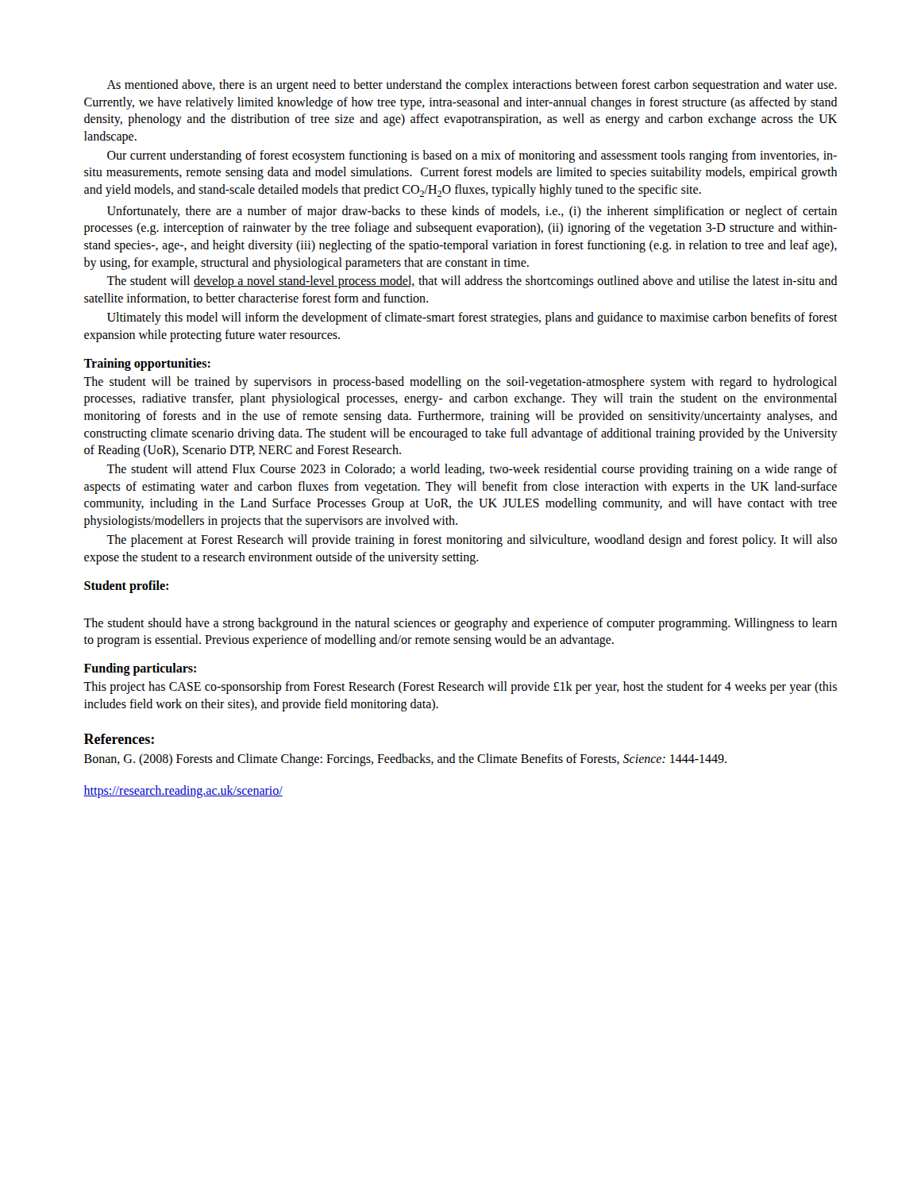As mentioned above, there is an urgent need to better understand the complex interactions between forest carbon sequestration and water use. Currently, we have relatively limited knowledge of how tree type, intra-seasonal and inter-annual changes in forest structure (as affected by stand density, phenology and the distribution of tree size and age) affect evapotranspiration, as well as energy and carbon exchange across the UK landscape.
Our current understanding of forest ecosystem functioning is based on a mix of monitoring and assessment tools ranging from inventories, in-situ measurements, remote sensing data and model simulations. Current forest models are limited to species suitability models, empirical growth and yield models, and stand-scale detailed models that predict CO2/H2O fluxes, typically highly tuned to the specific site.
Unfortunately, there are a number of major draw-backs to these kinds of models, i.e., (i) the inherent simplification or neglect of certain processes (e.g. interception of rainwater by the tree foliage and subsequent evaporation), (ii) ignoring of the vegetation 3-D structure and within-stand species-, age-, and height diversity (iii) neglecting of the spatio-temporal variation in forest functioning (e.g. in relation to tree and leaf age), by using, for example, structural and physiological parameters that are constant in time.
The student will develop a novel stand-level process model, that will address the shortcomings outlined above and utilise the latest in-situ and satellite information, to better characterise forest form and function.
Ultimately this model will inform the development of climate-smart forest strategies, plans and guidance to maximise carbon benefits of forest expansion while protecting future water resources.
Training opportunities:
The student will be trained by supervisors in process-based modelling on the soil-vegetation-atmosphere system with regard to hydrological processes, radiative transfer, plant physiological processes, energy- and carbon exchange. They will train the student on the environmental monitoring of forests and in the use of remote sensing data. Furthermore, training will be provided on sensitivity/uncertainty analyses, and constructing climate scenario driving data. The student will be encouraged to take full advantage of additional training provided by the University of Reading (UoR), Scenario DTP, NERC and Forest Research.
The student will attend Flux Course 2023 in Colorado; a world leading, two-week residential course providing training on a wide range of aspects of estimating water and carbon fluxes from vegetation. They will benefit from close interaction with experts in the UK land-surface community, including in the Land Surface Processes Group at UoR, the UK JULES modelling community, and will have contact with tree physiologists/modellers in projects that the supervisors are involved with.
The placement at Forest Research will provide training in forest monitoring and silviculture, woodland design and forest policy. It will also expose the student to a research environment outside of the university setting.
Student profile:
The student should have a strong background in the natural sciences or geography and experience of computer programming. Willingness to learn to program is essential. Previous experience of modelling and/or remote sensing would be an advantage.
Funding particulars:
This project has CASE co-sponsorship from Forest Research (Forest Research will provide £1k per year, host the student for 4 weeks per year (this includes field work on their sites), and provide field monitoring data).
References:
Bonan, G. (2008) Forests and Climate Change: Forcings, Feedbacks, and the Climate Benefits of Forests, Science: 1444-1449.
https://research.reading.ac.uk/scenario/